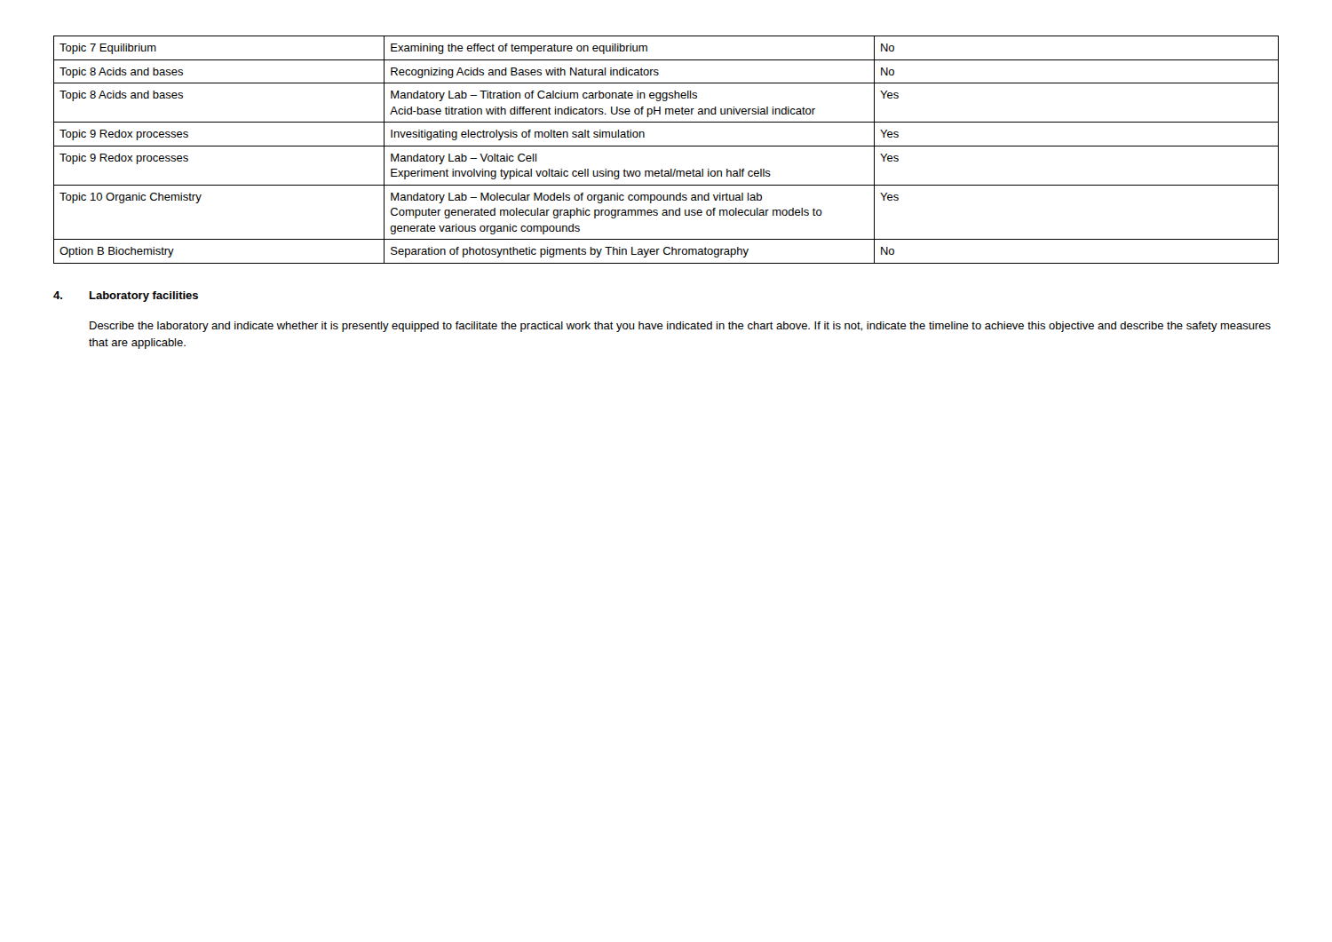| Topic 7 Equilibrium | Examining the effect of temperature on equilibrium | No |
| Topic 8 Acids and bases | Recognizing Acids and Bases with Natural indicators | No |
| Topic 8 Acids and bases | Mandatory Lab – Titration of Calcium carbonate in eggshells Acid-base titration with different indicators. Use of pH meter and universial indicator | Yes |
| Topic 9 Redox processes | Invesitigating electrolysis of molten salt simulation | Yes |
| Topic 9 Redox processes | Mandatory Lab – Voltaic Cell Experiment involving typical voltaic cell using two metal/metal ion half cells | Yes |
| Topic 10 Organic Chemistry | Mandatory Lab – Molecular Models of organic compounds and virtual lab Computer generated molecular graphic programmes and use of molecular models to generate various organic compounds | Yes |
| Option B Biochemistry | Separation of photosynthetic pigments by Thin Layer Chromatography | No |
4.
Laboratory facilities
Describe the laboratory and indicate whether it is presently equipped to facilitate the practical work that you have indicated in the chart above. If it is not, indicate the timeline to achieve this objective and describe the safety measures that are applicable.